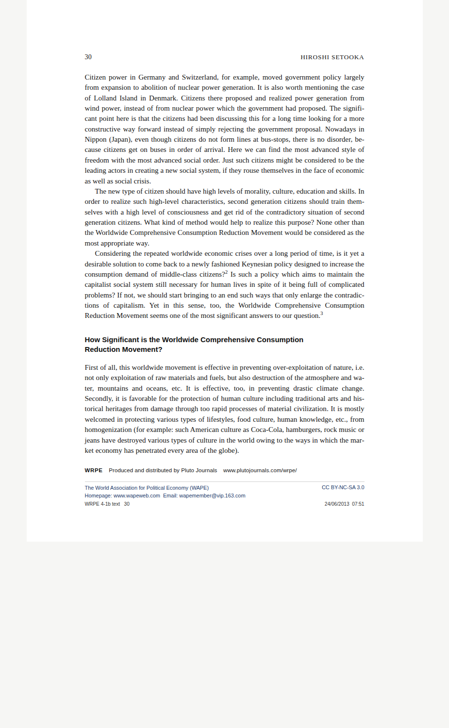30 Hiroshi Setooka
Citizen power in Germany and Switzerland, for example, moved government policy largely from expansion to abolition of nuclear power generation. It is also worth mentioning the case of Lolland Island in Denmark. Citizens there proposed and realized power generation from wind power, instead of from nuclear power which the government had proposed. The significant point here is that the citizens had been discussing this for a long time looking for a more constructive way forward instead of simply rejecting the government proposal. Nowadays in Nippon (Japan), even though citizens do not form lines at bus-stops, there is no disorder, because citizens get on buses in order of arrival. Here we can find the most advanced style of freedom with the most advanced social order. Just such citizens might be considered to be the leading actors in creating a new social system, if they rouse themselves in the face of economic as well as social crisis.
The new type of citizen should have high levels of morality, culture, education and skills. In order to realize such high-level characteristics, second generation citizens should train themselves with a high level of consciousness and get rid of the contradictory situation of second generation citizens. What kind of method would help to realize this purpose? None other than the Worldwide Comprehensive Consumption Reduction Movement would be considered as the most appropriate way.
Considering the repeated worldwide economic crises over a long period of time, is it yet a desirable solution to come back to a newly fashioned Keynesian policy designed to increase the consumption demand of middle-class citizens?2 Is such a policy which aims to maintain the capitalist social system still necessary for human lives in spite of it being full of complicated problems? If not, we should start bringing to an end such ways that only enlarge the contradictions of capitalism. Yet in this sense, too, the Worldwide Comprehensive Consumption Reduction Movement seems one of the most significant answers to our question.3
How Significant is the Worldwide Comprehensive Consumption
Reduction Movement?
First of all, this worldwide movement is effective in preventing over-exploitation of nature, i.e. not only exploitation of raw materials and fuels, but also destruction of the atmosphere and water, mountains and oceans, etc. It is effective, too, in preventing drastic climate change. Secondly, it is favorable for the protection of human culture including traditional arts and historical heritages from damage through too rapid processes of material civilization. It is mostly welcomed in protecting various types of lifestyles, food culture, human knowledge, etc., from homogenization (for example: such American culture as Coca-Cola, hamburgers, rock music or jeans have destroyed various types of culture in the world owing to the ways in which the market economy has penetrated every area of the globe).
WRPEProduced and distributed by Pluto Journalswww.plutojournals.com/wrpe/
The World Association for Political Economy (WAPE)
Homepage: www.wapeweb.com Email: wapemember@vip.163.com
CC BY-NC-SA 3.0
WRPE 4-1b text 30 24/06/2013 07:51